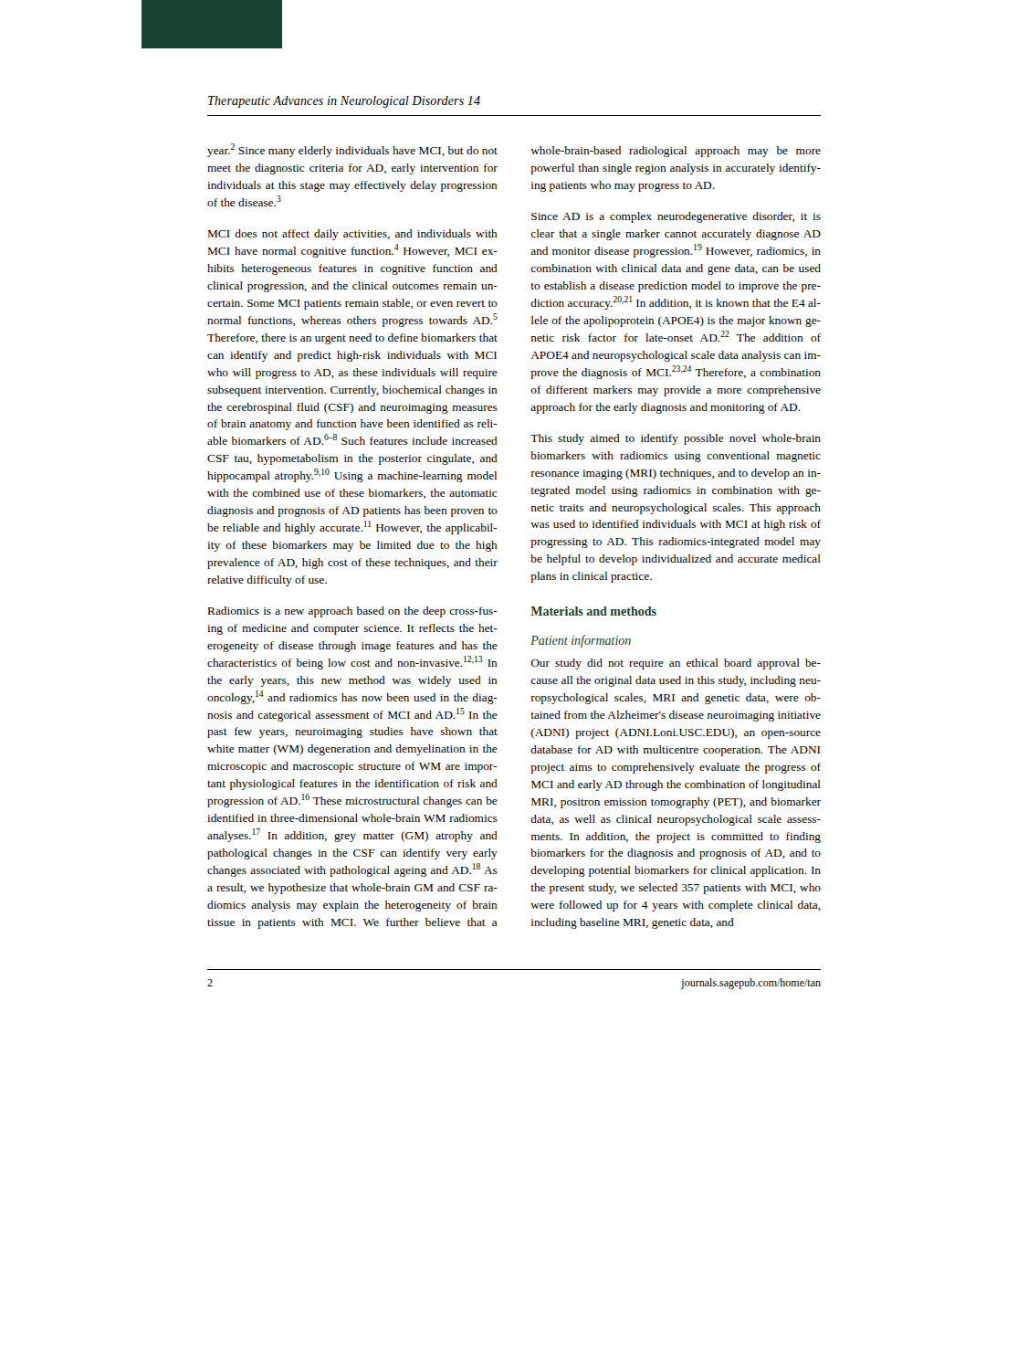Therapeutic Advances in Neurological Disorders 14
year.2 Since many elderly individuals have MCI, but do not meet the diagnostic criteria for AD, early intervention for individuals at this stage may effectively delay progression of the disease.3
MCI does not affect daily activities, and individuals with MCI have normal cognitive function.4 However, MCI exhibits heterogeneous features in cognitive function and clinical progression, and the clinical outcomes remain uncertain. Some MCI patients remain stable, or even revert to normal functions, whereas others progress towards AD.5 Therefore, there is an urgent need to define biomarkers that can identify and predict high-risk individuals with MCI who will progress to AD, as these individuals will require subsequent intervention. Currently, biochemical changes in the cerebrospinal fluid (CSF) and neuroimaging measures of brain anatomy and function have been identified as reliable biomarkers of AD.6–8 Such features include increased CSF tau, hypometabolism in the posterior cingulate, and hippocampal atrophy.9,10 Using a machine-learning model with the combined use of these biomarkers, the automatic diagnosis and prognosis of AD patients has been proven to be reliable and highly accurate.11 However, the applicability of these biomarkers may be limited due to the high prevalence of AD, high cost of these techniques, and their relative difficulty of use.
Radiomics is a new approach based on the deep cross-fusing of medicine and computer science. It reflects the heterogeneity of disease through image features and has the characteristics of being low cost and non-invasive.12,13 In the early years, this new method was widely used in oncology,14 and radiomics has now been used in the diagnosis and categorical assessment of MCI and AD.15 In the past few years, neuroimaging studies have shown that white matter (WM) degeneration and demyelination in the microscopic and macroscopic structure of WM are important physiological features in the identification of risk and progression of AD.16 These microstructural changes can be identified in three-dimensional whole-brain WM radiomics analyses.17 In addition, grey matter (GM) atrophy and pathological changes in the CSF can identify very early changes associated with pathological ageing and AD.18 As a result, we hypothesize that whole-brain GM and CSF radiomics analysis may explain the heterogeneity of brain tissue in patients with MCI. We further believe that a whole-brain-based radiological approach may be more powerful than single region analysis in accurately identifying patients who may progress to AD.
Since AD is a complex neurodegenerative disorder, it is clear that a single marker cannot accurately diagnose AD and monitor disease progression.19 However, radiomics, in combination with clinical data and gene data, can be used to establish a disease prediction model to improve the prediction accuracy.20,21 In addition, it is known that the E4 allele of the apolipoprotein (APOE4) is the major known genetic risk factor for late-onset AD.22 The addition of APOE4 and neuropsychological scale data analysis can improve the diagnosis of MCI.23,24 Therefore, a combination of different markers may provide a more comprehensive approach for the early diagnosis and monitoring of AD.
This study aimed to identify possible novel whole-brain biomarkers with radiomics using conventional magnetic resonance imaging (MRI) techniques, and to develop an integrated model using radiomics in combination with genetic traits and neuropsychological scales. This approach was used to identified individuals with MCI at high risk of progressing to AD. This radiomics-integrated model may be helpful to develop individualized and accurate medical plans in clinical practice.
Materials and methods
Patient information
Our study did not require an ethical board approval because all the original data used in this study, including neuropsychological scales, MRI and genetic data, were obtained from the Alzheimer's disease neuroimaging initiative (ADNI) project (ADNI.Loni.USC.EDU), an open-source database for AD with multicentre cooperation. The ADNI project aims to comprehensively evaluate the progress of MCI and early AD through the combination of longitudinal MRI, positron emission tomography (PET), and biomarker data, as well as clinical neuropsychological scale assessments. In addition, the project is committed to finding biomarkers for the diagnosis and prognosis of AD, and to developing potential biomarkers for clinical application. In the present study, we selected 357 patients with MCI, who were followed up for 4 years with complete clinical data, including baseline MRI, genetic data, and
2 journals.sagepub.com/home/tan